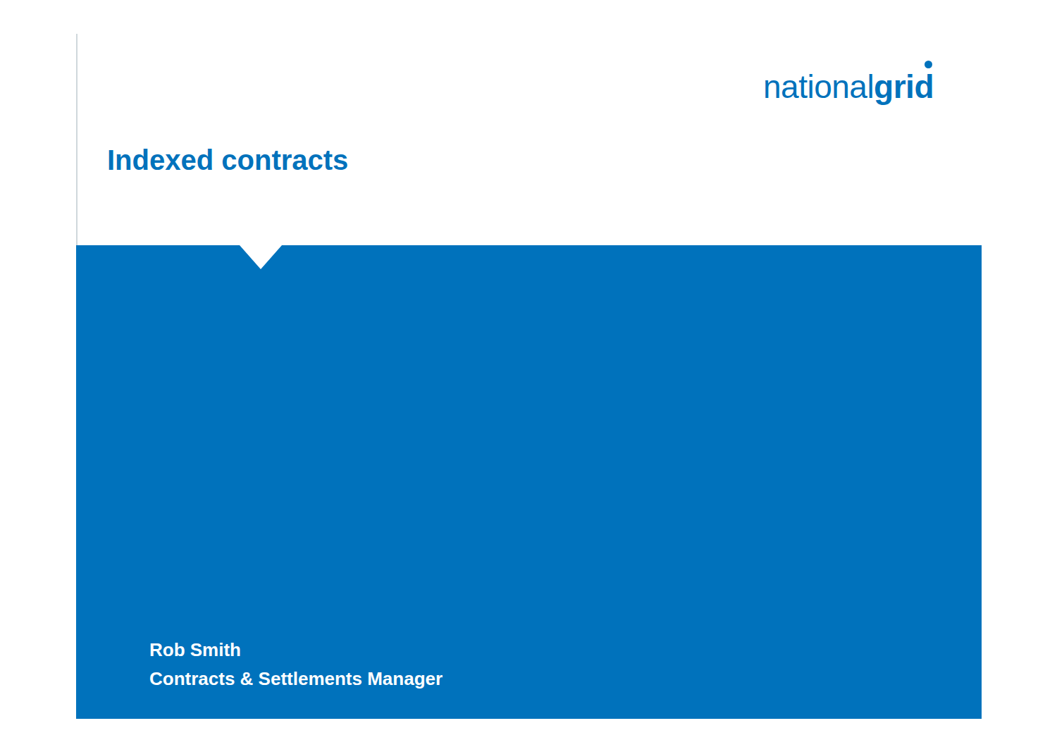nationalgrid
Indexed contracts
Rob Smith
Contracts & Settlements Manager